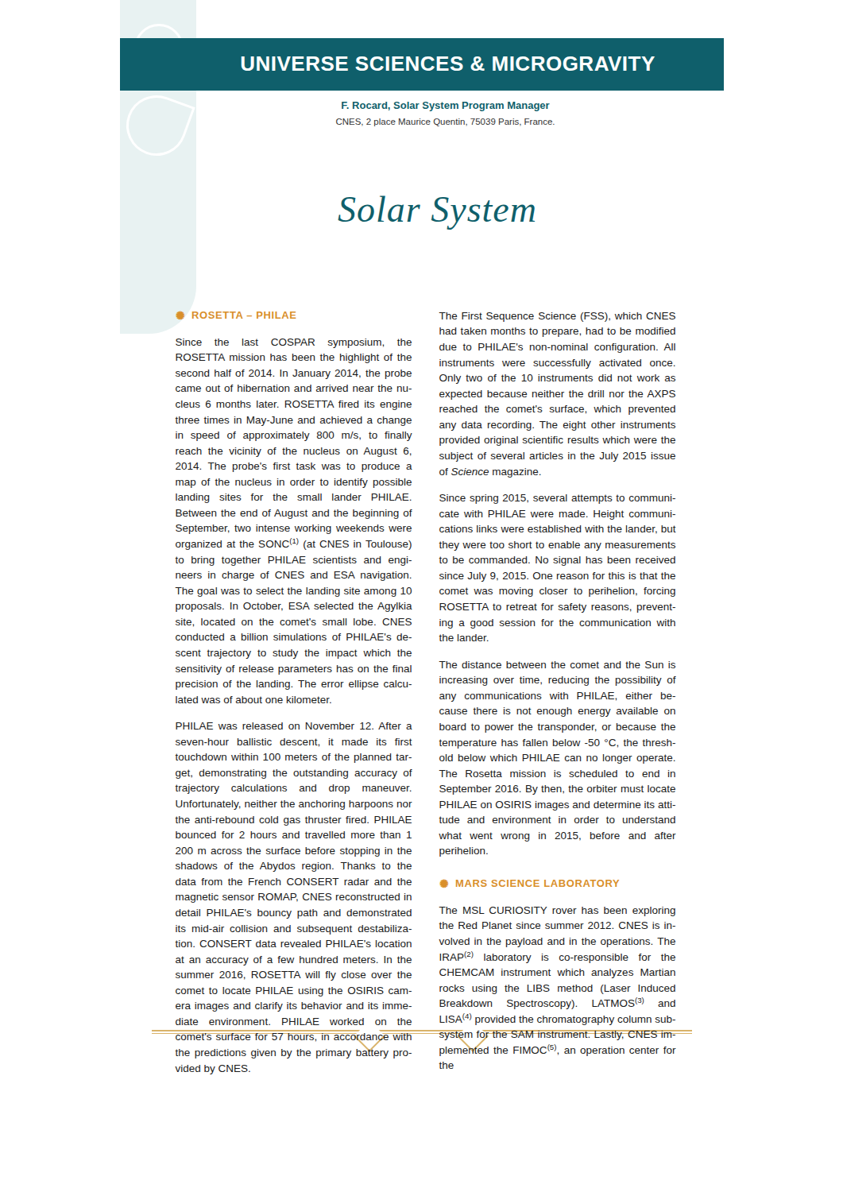Universe Sciences & Microgravity
F. Rocard, Solar System Program Manager
CNES, 2 place Maurice Quentin, 75039 Paris, France.
Solar System
✺Rosetta – Philae
Since the last COSPAR symposium, the ROSETTA mission has been the highlight of the second half of 2014. In January 2014, the probe came out of hibernation and arrived near the nucleus 6 months later. ROSETTA fired its engine three times in May-June and achieved a change in speed of approximately 800 m/s, to finally reach the vicinity of the nucleus on August 6, 2014. The probe's first task was to produce a map of the nucleus in order to identify possible landing sites for the small lander PHILAE. Between the end of August and the beginning of September, two intense working weekends were organized at the SONC(1) (at CNES in Toulouse) to bring together PHILAE scientists and engineers in charge of CNES and ESA navigation. The goal was to select the landing site among 10 proposals. In October, ESA selected the Agylkia site, located on the comet's small lobe. CNES conducted a billion simulations of PHILAE's descent trajectory to study the impact which the sensitivity of release parameters has on the final precision of the landing. The error ellipse calculated was of about one kilometer.
PHILAE was released on November 12. After a seven-hour ballistic descent, it made its first touchdown within 100 meters of the planned target, demonstrating the outstanding accuracy of trajectory calculations and drop maneuver. Unfortunately, neither the anchoring harpoons nor the anti-rebound cold gas thruster fired. PHILAE bounced for 2 hours and travelled more than 1 200 m across the surface before stopping in the shadows of the Abydos region. Thanks to the data from the French CONSERT radar and the magnetic sensor ROMAP, CNES reconstructed in detail PHILAE's bouncy path and demonstrated its mid-air collision and subsequent destabilization. CONSERT data revealed PHILAE's location at an accuracy of a few hundred meters. In the summer 2016, ROSETTA will fly close over the comet to locate PHILAE using the OSIRIS camera images and clarify its behavior and its immediate environment. PHILAE worked on the comet's surface for 57 hours, in accordance with the predictions given by the primary battery provided by CNES.
The First Sequence Science (FSS), which CNES had taken months to prepare, had to be modified due to PHILAE's non-nominal configuration. All instruments were successfully activated once. Only two of the 10 instruments did not work as expected because neither the drill nor the AXPS reached the comet's surface, which prevented any data recording. The eight other instruments provided original scientific results which were the subject of several articles in the July 2015 issue of Science magazine.
Since spring 2015, several attempts to communicate with PHILAE were made. Height communications links were established with the lander, but they were too short to enable any measurements to be commanded. No signal has been received since July 9, 2015. One reason for this is that the comet was moving closer to perihelion, forcing ROSETTA to retreat for safety reasons, preventing a good session for the communication with the lander.
The distance between the comet and the Sun is increasing over time, reducing the possibility of any communications with PHILAE, either because there is not enough energy available on board to power the transponder, or because the temperature has fallen below -50 °C, the threshold below which PHILAE can no longer operate. The Rosetta mission is scheduled to end in September 2016. By then, the orbiter must locate PHILAE on OSIRIS images and determine its attitude and environment in order to understand what went wrong in 2015, before and after perihelion.
✺Mars Science Laboratory
The MSL CURIOSITY rover has been exploring the Red Planet since summer 2012. CNES is involved in the payload and in the operations. The IRAP(2) laboratory is co-responsible for the CHEMCAM instrument which analyzes Martian rocks using the LIBS method (Laser Induced Breakdown Spectroscopy). LATMOS(3) and LISA(4) provided the chromatography column subsystem for the SAM instrument. Lastly, CNES implemented the FIMOC(5), an operation center for the